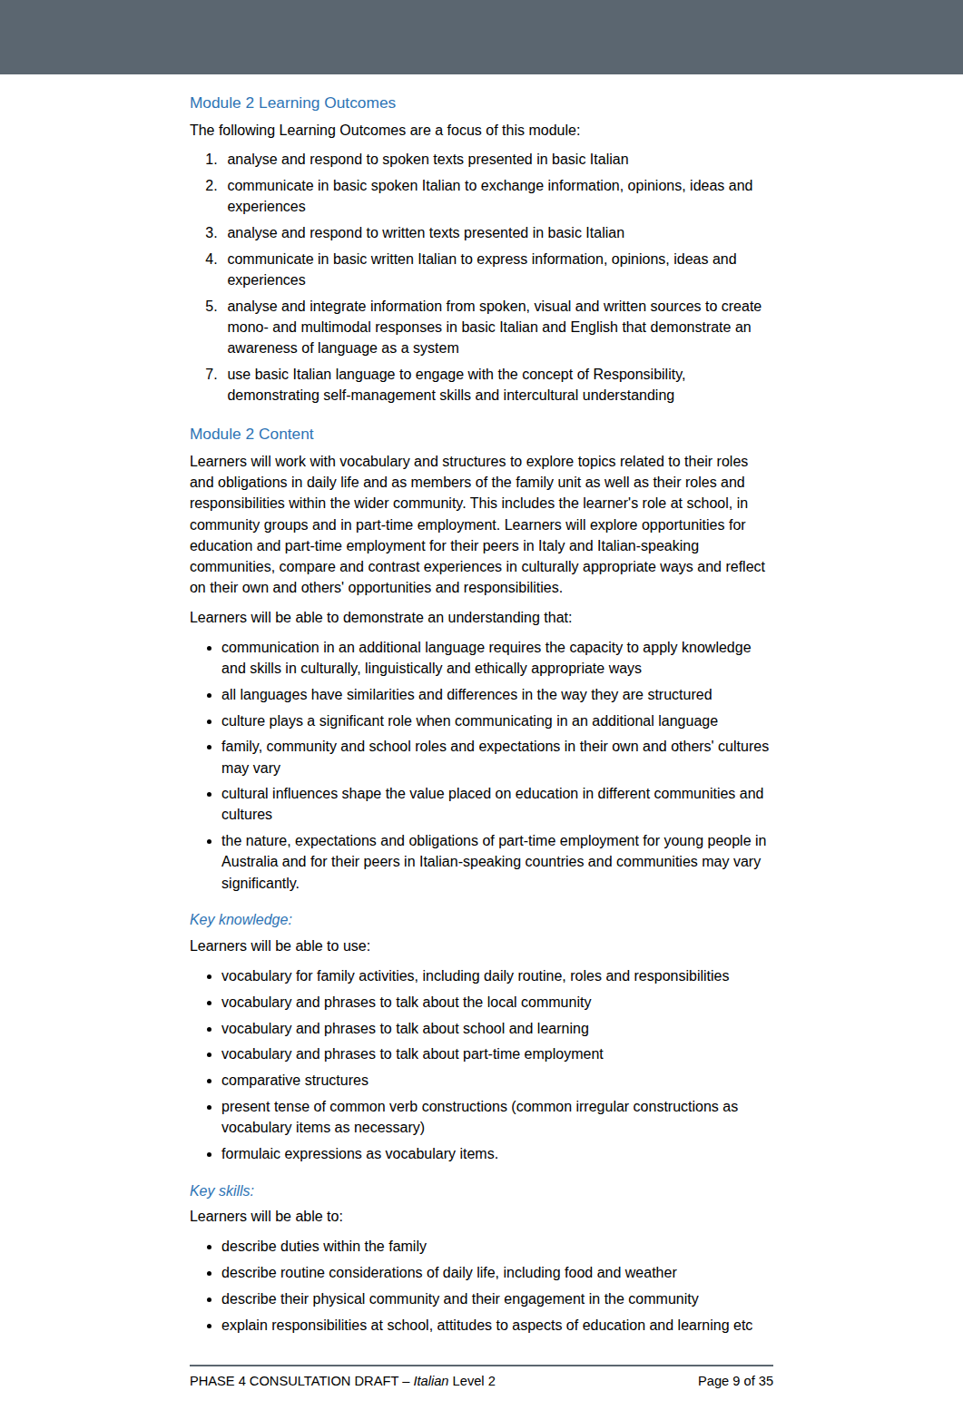Module 2 Learning Outcomes
The following Learning Outcomes are a focus of this module:
analyse and respond to spoken texts presented in basic Italian
communicate in basic spoken Italian to exchange information, opinions, ideas and experiences
analyse and respond to written texts presented in basic Italian
communicate in basic written Italian to express information, opinions, ideas and experiences
analyse and integrate information from spoken, visual and written sources to create mono- and multimodal responses in basic Italian and English that demonstrate an awareness of language as a system
use basic Italian language to engage with the concept of Responsibility, demonstrating self-management skills and intercultural understanding
Module 2 Content
Learners will work with vocabulary and structures to explore topics related to their roles and obligations in daily life and as members of the family unit as well as their roles and responsibilities within the wider community. This includes the learner's role at school, in community groups and in part-time employment. Learners will explore opportunities for education and part-time employment for their peers in Italy and Italian-speaking communities, compare and contrast experiences in culturally appropriate ways and reflect on their own and others' opportunities and responsibilities.
Learners will be able to demonstrate an understanding that:
communication in an additional language requires the capacity to apply knowledge and skills in culturally, linguistically and ethically appropriate ways
all languages have similarities and differences in the way they are structured
culture plays a significant role when communicating in an additional language
family, community and school roles and expectations in their own and others' cultures may vary
cultural influences shape the value placed on education in different communities and cultures
the nature, expectations and obligations of part-time employment for young people in Australia and for their peers in Italian-speaking countries and communities may vary significantly.
Key knowledge:
Learners will be able to use:
vocabulary for family activities, including daily routine, roles and responsibilities
vocabulary and phrases to talk about the local community
vocabulary and phrases to talk about school and learning
vocabulary and phrases to talk about part-time employment
comparative structures
present tense of common verb constructions (common irregular constructions as vocabulary items as necessary)
formulaic expressions as vocabulary items.
Key skills:
Learners will be able to:
describe duties within the family
describe routine considerations of daily life, including food and weather
describe their physical community and their engagement in the community
explain responsibilities at school, attitudes to aspects of education and learning etc
PHASE 4 CONSULTATION DRAFT – Italian Level 2 Page 9 of 35